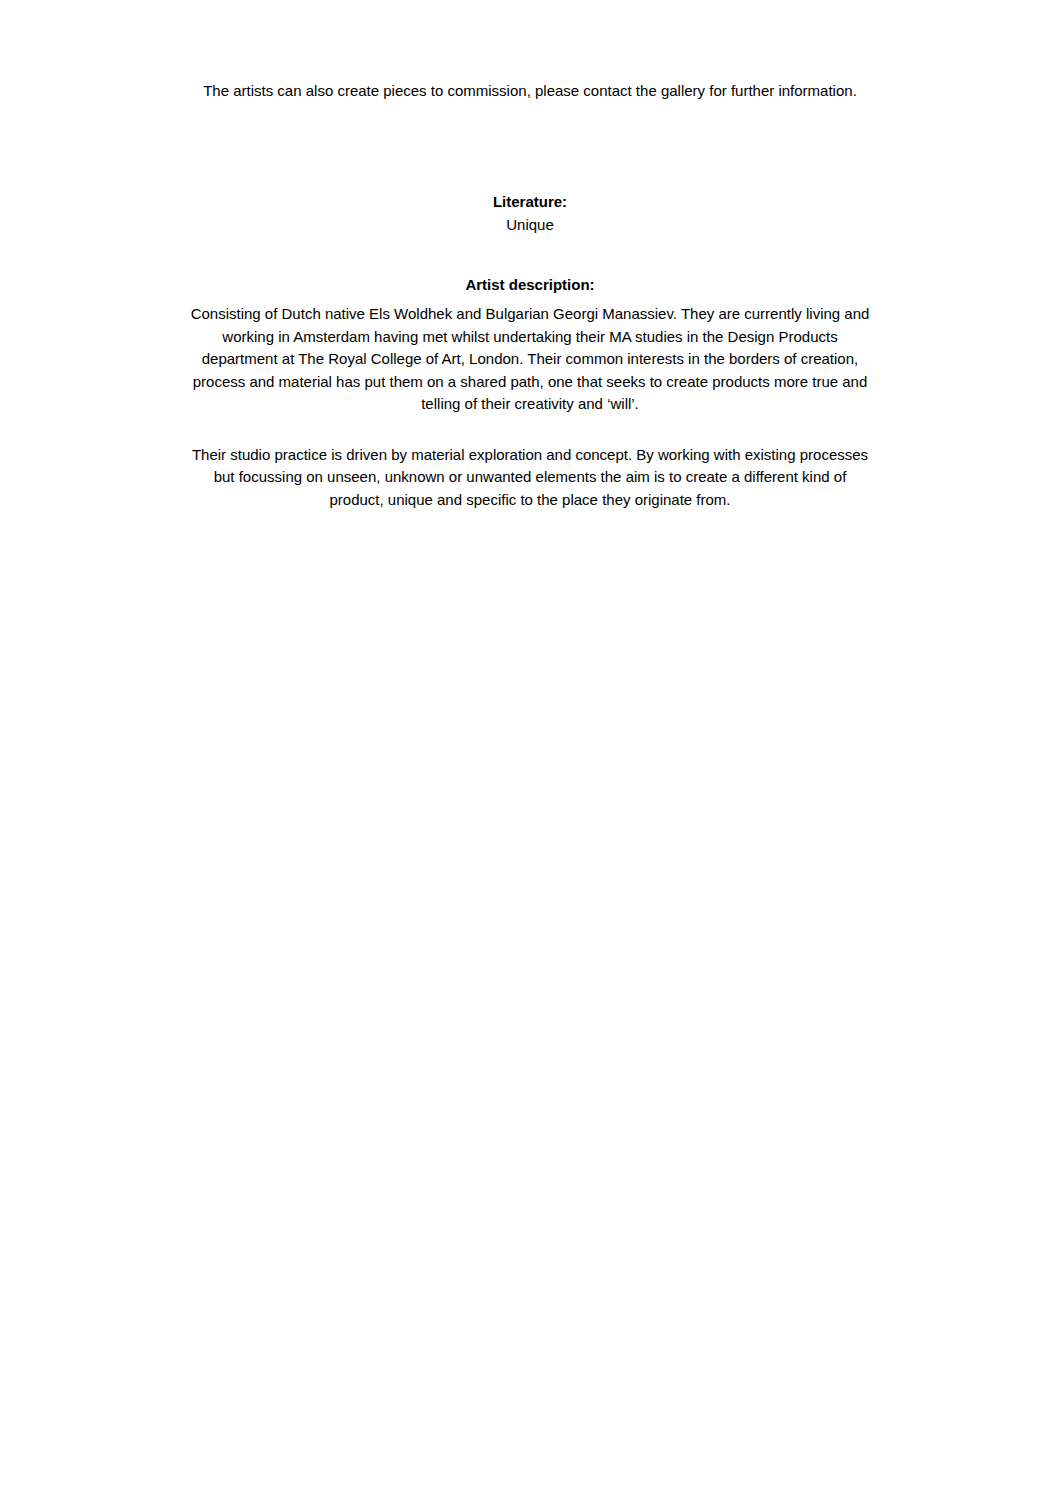The artists can also create pieces to commission, please contact the gallery for further information.
Literature:
Unique
Artist description:
Consisting of Dutch native Els Woldhek and Bulgarian Georgi Manassiev. They are currently living and working in Amsterdam having met whilst undertaking their MA studies in the Design Products department at The Royal College of Art, London. Their common interests in the borders of creation, process and material has put them on a shared path, one that seeks to create products more true and telling of their creativity and ‘will’.
Their studio practice is driven by material exploration and concept. By working with existing processes but focussing on unseen, unknown or unwanted elements the aim is to create a different kind of product, unique and specific to the place they originate from.